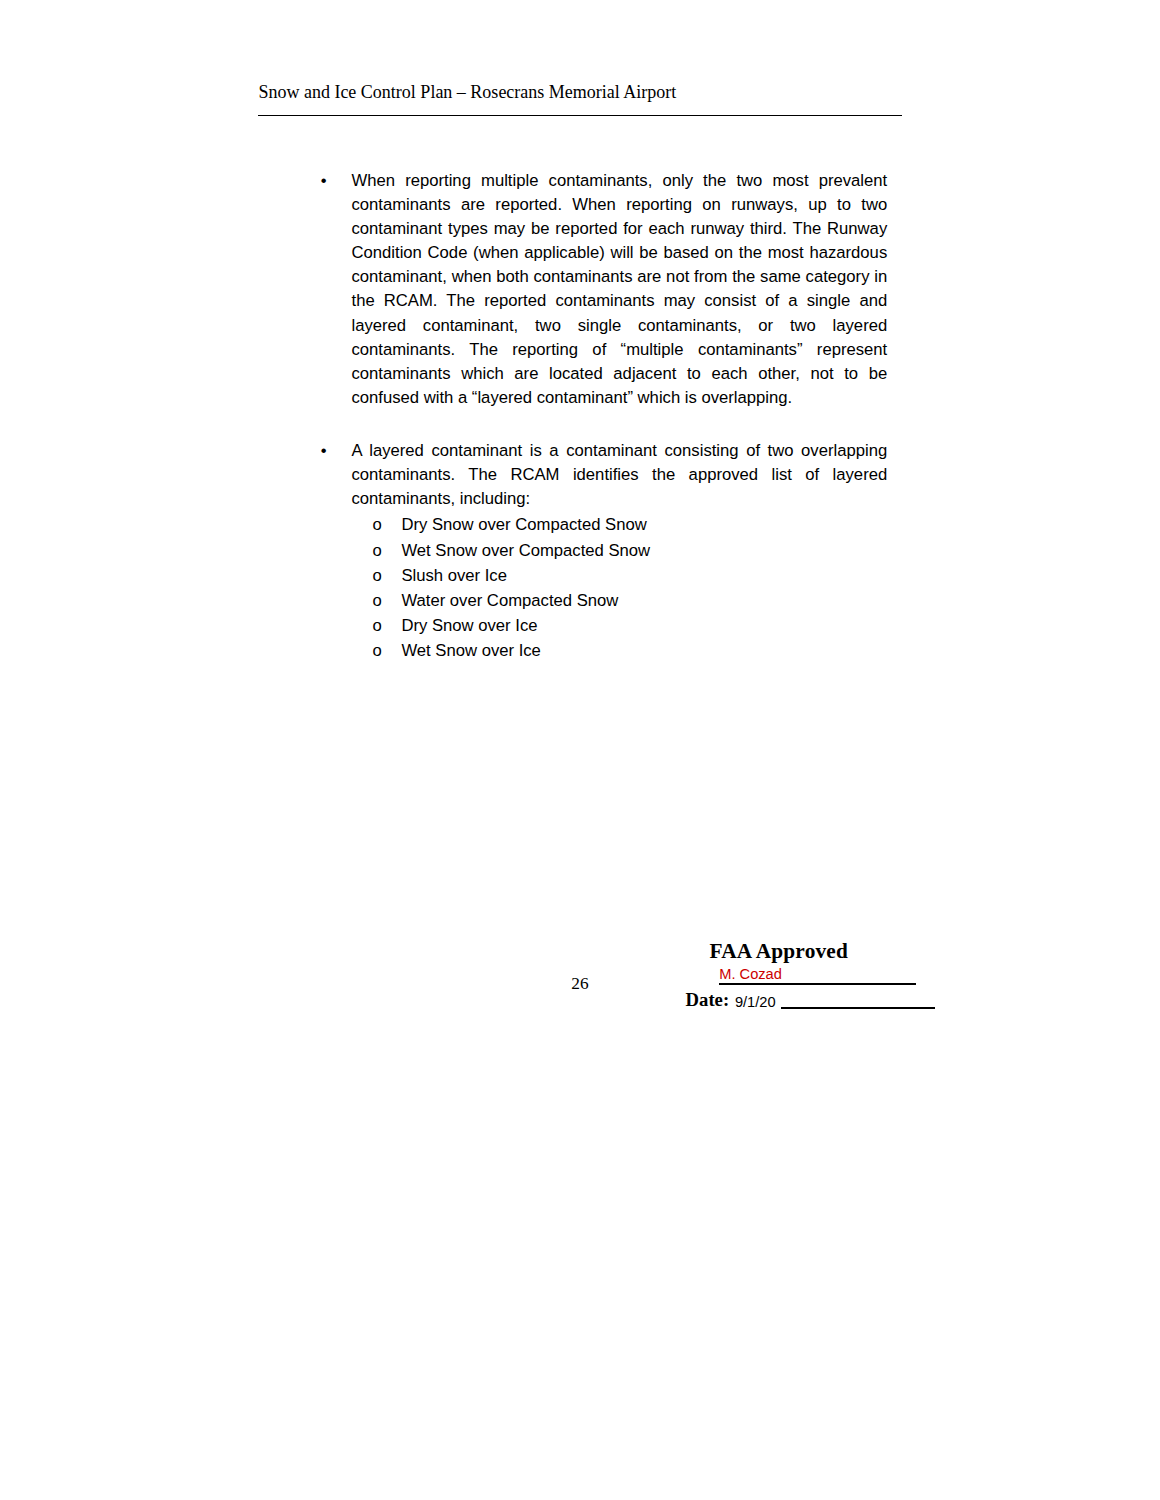Snow and Ice Control Plan – Rosecrans Memorial Airport
When reporting multiple contaminants, only the two most prevalent contaminants are reported. When reporting on runways, up to two contaminant types may be reported for each runway third. The Runway Condition Code (when applicable) will be based on the most hazardous contaminant, when both contaminants are not from the same category in the RCAM. The reported contaminants may consist of a single and layered contaminant, two single contaminants, or two layered contaminants. The reporting of “multiple contaminants” represent contaminants which are located adjacent to each other, not to be confused with a “layered contaminant” which is overlapping.
A layered contaminant is a contaminant consisting of two overlapping contaminants. The RCAM identifies the approved list of layered contaminants, including:
Dry Snow over Compacted Snow
Wet Snow over Compacted Snow
Slush over Ice
Water over Compacted Snow
Dry Snow over Ice
Wet Snow over Ice
26
FAA Approved
M. Cozad
Date: 9/1/20